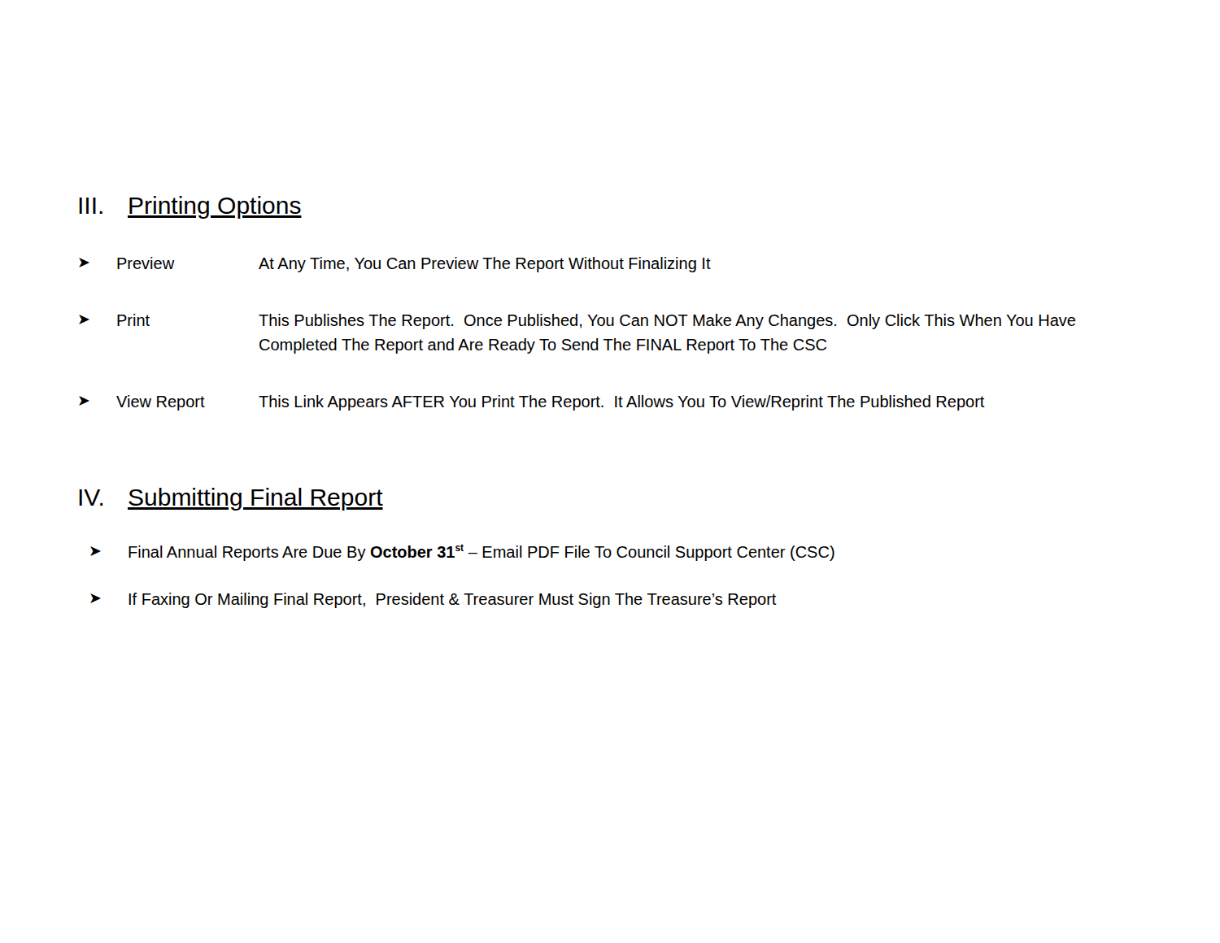III. Printing Options
Preview
At Any Time, You Can Preview The Report Without Finalizing It
Print
This Publishes The Report. Once Published, You Can NOT Make Any Changes. Only Click This When You Have Completed The Report and Are Ready To Send The FINAL Report To The CSC
View Report
This Link Appears AFTER You Print The Report. It Allows You To View/Reprint The Published Report
IV. Submitting Final Report
Final Annual Reports Are Due By October 31st – Email PDF File To Council Support Center (CSC)
If Faxing Or Mailing Final Report, President & Treasurer Must Sign The Treasure’s Report